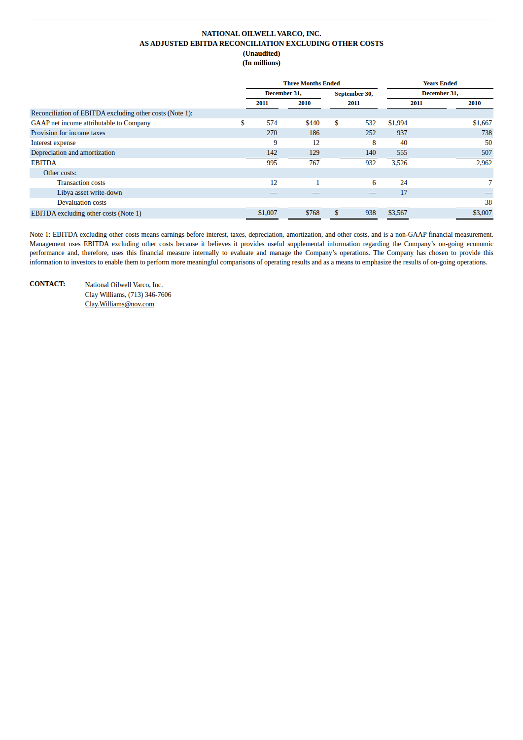NATIONAL OILWELL VARCO, INC. AS ADJUSTED EBITDA RECONCILIATION EXCLUDING OTHER COSTS (Unaudited) (In millions)
| | | Three Months Ended | | Years Ended |
| | | December 31, | | September 30, | | December 31, |
| | | 2011 | | 2010 | | 2011 | | 2011 | | 2010 |
| Reconciliation of EBITDA excluding other costs (Note 1): | | | | | | | | | | | | |
| GAAP net income attributable to Company | $ | 574 | | $440 | | $ | 532 | | $1,994 | | | $1,667 |
| Provision for income taxes | | 270 | | 186 | | | 252 | | 937 | | | 738 |
| Interest expense | | 9 | | 12 | | | 8 | | 40 | | | 50 |
| Depreciation and amortization | | 142 | | 129 | | | 140 | | 555 | | | 507 |
| EBITDA | | 995 | | 767 | | | 932 | | 3,526 | | | 2,962 |
| Other costs: | | | | | | | | | | | | |
| Transaction costs | | 12 | | 1 | | | 6 | | 24 | | | 7 |
| Libya asset write-down | | — | | — | | | — | | 17 | | | — |
| Devaluation costs | | — | | — | | | — | | — | | | 38 |
| EBITDA excluding other costs (Note 1) | | $1,007 | | $768 | | $ | 938 | | $3,567 | | | $3,007 |
Note 1: EBITDA excluding other costs means earnings before interest, taxes, depreciation, amortization, and other costs, and is a non-GAAP financial measurement. Management uses EBITDA excluding other costs because it believes it provides useful supplemental information regarding the Company’s on-going economic performance and, therefore, uses this financial measure internally to evaluate and manage the Company’s operations. The Company has chosen to provide this information to investors to enable them to perform more meaningful comparisons of operating results and as a means to emphasize the results of on-going operations.
| CONTACT: | National Oilwell Varco, Inc. Clay Williams, (713) 346-7606 Clay.Williams@nov.com |